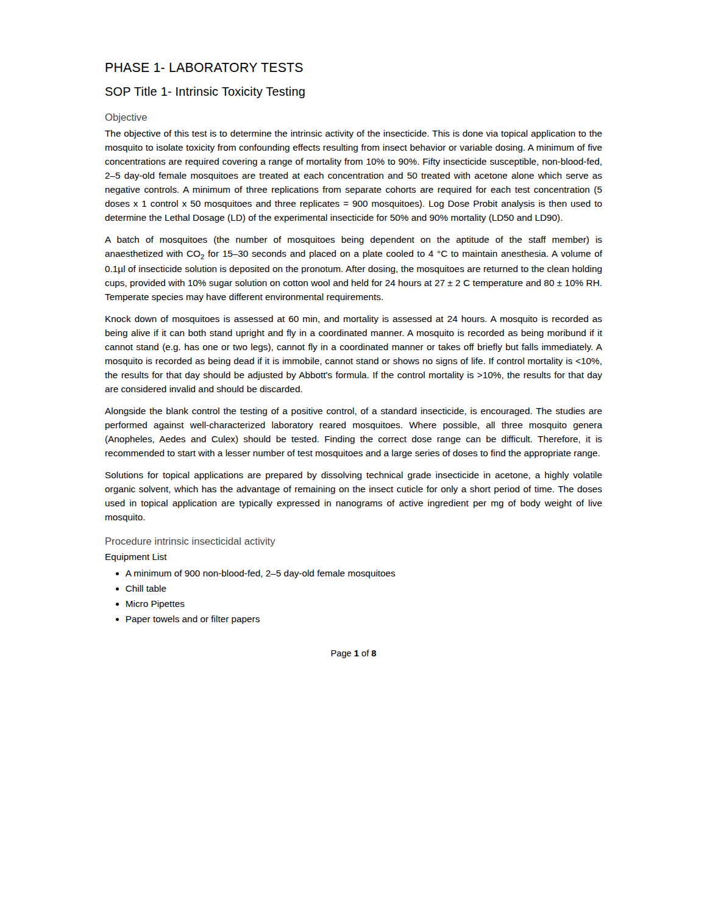PHASE 1- LABORATORY TESTS
SOP Title 1- Intrinsic Toxicity Testing
Objective
The objective of this test is to determine the intrinsic activity of the insecticide. This is done via topical application to the mosquito to isolate toxicity from confounding effects resulting from insect behavior or variable dosing. A minimum of five concentrations are required covering a range of mortality from 10% to 90%. Fifty insecticide susceptible, non-blood-fed, 2–5 day-old female mosquitoes are treated at each concentration and 50 treated with acetone alone which serve as negative controls. A minimum of three replications from separate cohorts are required for each test concentration (5 doses x 1 control x 50 mosquitoes and three replicates = 900 mosquitoes). Log Dose Probit analysis is then used to determine the Lethal Dosage (LD) of the experimental insecticide for 50% and 90% mortality (LD50 and LD90).
A batch of mosquitoes (the number of mosquitoes being dependent on the aptitude of the staff member) is anaesthetized with CO2 for 15–30 seconds and placed on a plate cooled to 4 °C to maintain anesthesia. A volume of 0.1µl of insecticide solution is deposited on the pronotum. After dosing, the mosquitoes are returned to the clean holding cups, provided with 10% sugar solution on cotton wool and held for 24 hours at 27 ± 2 C temperature and 80 ± 10% RH. Temperate species may have different environmental requirements.
Knock down of mosquitoes is assessed at 60 min, and mortality is assessed at 24 hours. A mosquito is recorded as being alive if it can both stand upright and fly in a coordinated manner. A mosquito is recorded as being moribund if it cannot stand (e.g. has one or two legs), cannot fly in a coordinated manner or takes off briefly but falls immediately. A mosquito is recorded as being dead if it is immobile, cannot stand or shows no signs of life. If control mortality is <10%, the results for that day should be adjusted by Abbott's formula. If the control mortality is >10%, the results for that day are considered invalid and should be discarded.
Alongside the blank control the testing of a positive control, of a standard insecticide, is encouraged. The studies are performed against well-characterized laboratory reared mosquitoes. Where possible, all three mosquito genera (Anopheles, Aedes and Culex) should be tested. Finding the correct dose range can be difficult. Therefore, it is recommended to start with a lesser number of test mosquitoes and a large series of doses to find the appropriate range.
Solutions for topical applications are prepared by dissolving technical grade insecticide in acetone, a highly volatile organic solvent, which has the advantage of remaining on the insect cuticle for only a short period of time. The doses used in topical application are typically expressed in nanograms of active ingredient per mg of body weight of live mosquito.
Procedure intrinsic insecticidal activity
Equipment List
A minimum of 900 non-blood-fed, 2–5 day-old female mosquitoes
Chill table
Micro Pipettes
Paper towels and or filter papers
Page 1 of 8